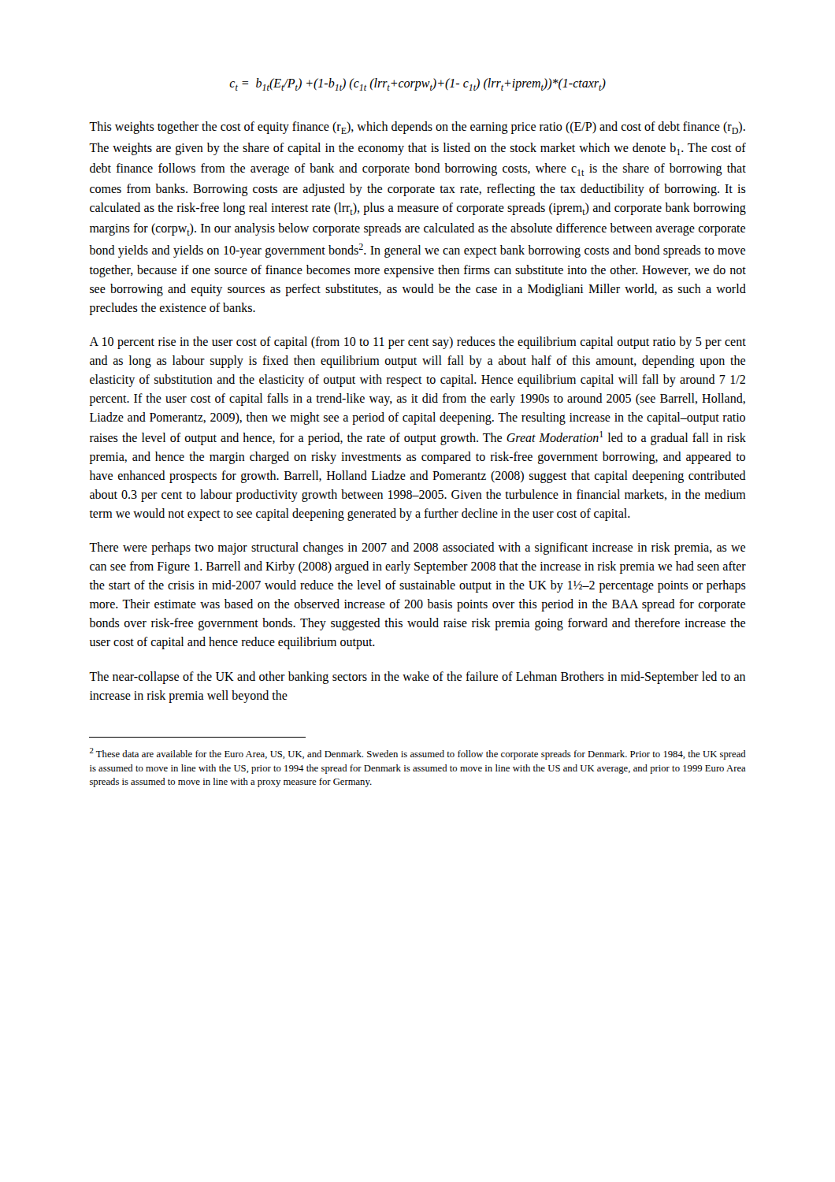ct = b1t(Et/Pt) +(1-b1t) (c1t (lrrt+corpwt)+(1- c1t) (lrrt+ipremt))*(1-ctaxrt)
This weights together the cost of equity finance (rE), which depends on the earning price ratio ((E/P) and cost of debt finance (rD). The weights are given by the share of capital in the economy that is listed on the stock market which we denote b1. The cost of debt finance follows from the average of bank and corporate bond borrowing costs, where c1t is the share of borrowing that comes from banks. Borrowing costs are adjusted by the corporate tax rate, reflecting the tax deductibility of borrowing. It is calculated as the risk-free long real interest rate (lrrt), plus a measure of corporate spreads (ipremt) and corporate bank borrowing margins for (corpwt). In our analysis below corporate spreads are calculated as the absolute difference between average corporate bond yields and yields on 10-year government bonds2. In general we can expect bank borrowing costs and bond spreads to move together, because if one source of finance becomes more expensive then firms can substitute into the other. However, we do not see borrowing and equity sources as perfect substitutes, as would be the case in a Modigliani Miller world, as such a world precludes the existence of banks.
A 10 percent rise in the user cost of capital (from 10 to 11 per cent say) reduces the equilibrium capital output ratio by 5 per cent and as long as labour supply is fixed then equilibrium output will fall by a about half of this amount, depending upon the elasticity of substitution and the elasticity of output with respect to capital. Hence equilibrium capital will fall by around 7 1/2 percent. If the user cost of capital falls in a trend-like way, as it did from the early 1990s to around 2005 (see Barrell, Holland, Liadze and Pomerantz, 2009), then we might see a period of capital deepening. The resulting increase in the capital–output ratio raises the level of output and hence, for a period, the rate of output growth. The Great Moderation1 led to a gradual fall in risk premia, and hence the margin charged on risky investments as compared to risk-free government borrowing, and appeared to have enhanced prospects for growth. Barrell, Holland Liadze and Pomerantz (2008) suggest that capital deepening contributed about 0.3 per cent to labour productivity growth between 1998–2005. Given the turbulence in financial markets, in the medium term we would not expect to see capital deepening generated by a further decline in the user cost of capital.
There were perhaps two major structural changes in 2007 and 2008 associated with a significant increase in risk premia, as we can see from Figure 1. Barrell and Kirby (2008) argued in early September 2008 that the increase in risk premia we had seen after the start of the crisis in mid-2007 would reduce the level of sustainable output in the UK by 1½–2 percentage points or perhaps more. Their estimate was based on the observed increase of 200 basis points over this period in the BAA spread for corporate bonds over risk-free government bonds. They suggested this would raise risk premia going forward and therefore increase the user cost of capital and hence reduce equilibrium output.
The near-collapse of the UK and other banking sectors in the wake of the failure of Lehman Brothers in mid-September led to an increase in risk premia well beyond the
2 These data are available for the Euro Area, US, UK, and Denmark. Sweden is assumed to follow the corporate spreads for Denmark. Prior to 1984, the UK spread is assumed to move in line with the US, prior to 1994 the spread for Denmark is assumed to move in line with the US and UK average, and prior to 1999 Euro Area spreads is assumed to move in line with a proxy measure for Germany.